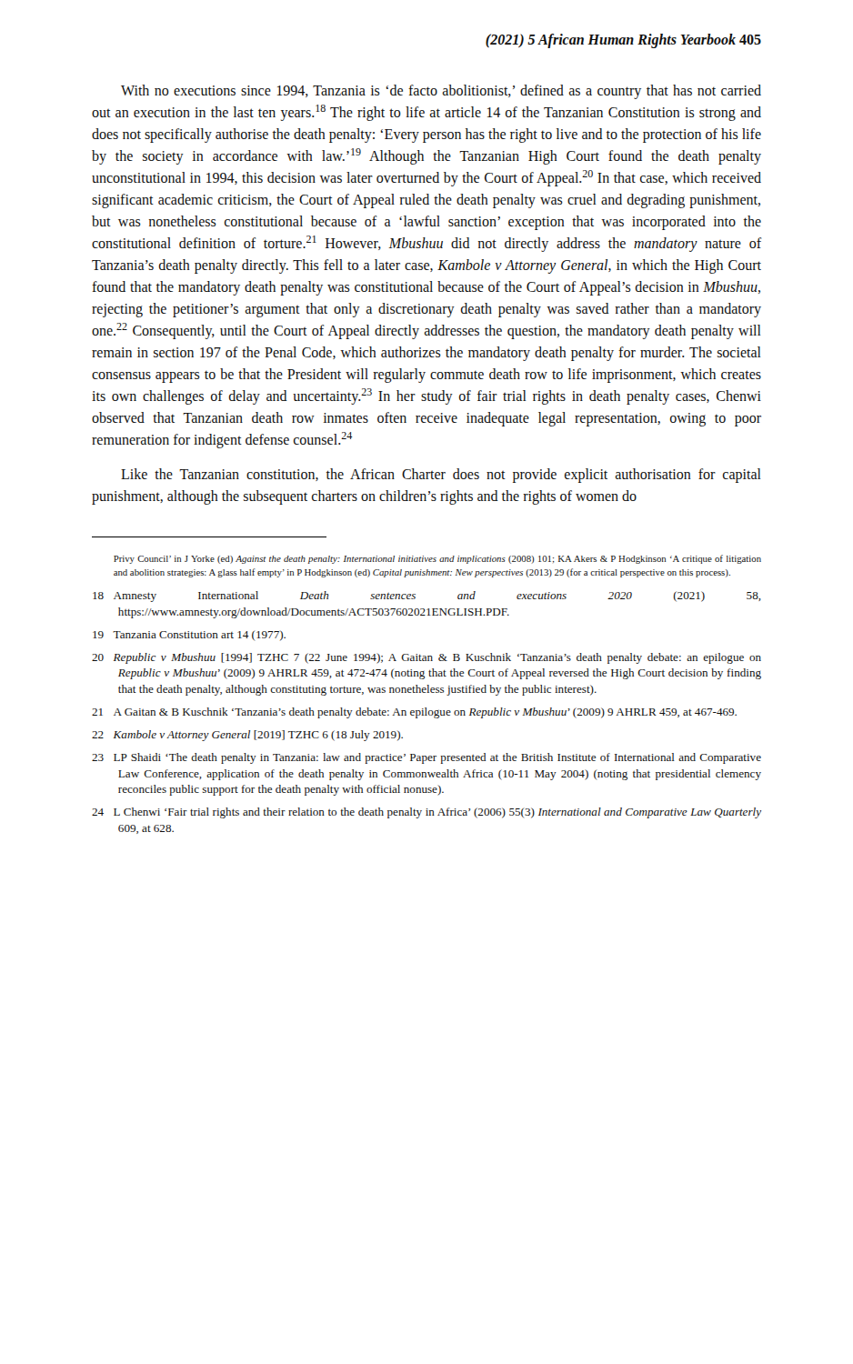(2021) 5 African Human Rights Yearbook 405
With no executions since 1994, Tanzania is ‘de facto abolitionist,’ defined as a country that has not carried out an execution in the last ten years.18 The right to life at article 14 of the Tanzanian Constitution is strong and does not specifically authorise the death penalty: ‘Every person has the right to live and to the protection of his life by the society in accordance with law.’19 Although the Tanzanian High Court found the death penalty unconstitutional in 1994, this decision was later overturned by the Court of Appeal.20 In that case, which received significant academic criticism, the Court of Appeal ruled the death penalty was cruel and degrading punishment, but was nonetheless constitutional because of a ‘lawful sanction’ exception that was incorporated into the constitutional definition of torture.21 However, Mbushuu did not directly address the mandatory nature of Tanzania’s death penalty directly. This fell to a later case, Kambole v Attorney General, in which the High Court found that the mandatory death penalty was constitutional because of the Court of Appeal’s decision in Mbushuu, rejecting the petitioner’s argument that only a discretionary death penalty was saved rather than a mandatory one.22 Consequently, until the Court of Appeal directly addresses the question, the mandatory death penalty will remain in section 197 of the Penal Code, which authorizes the mandatory death penalty for murder. The societal consensus appears to be that the President will regularly commute death row to life imprisonment, which creates its own challenges of delay and uncertainty.23 In her study of fair trial rights in death penalty cases, Chenwi observed that Tanzanian death row inmates often receive inadequate legal representation, owing to poor remuneration for indigent defense counsel.24
Like the Tanzanian constitution, the African Charter does not provide explicit authorisation for capital punishment, although the subsequent charters on children’s rights and the rights of women do
Privy Council’ in J Yorke (ed) Against the death penalty: International initiatives and implications (2008) 101; KA Akers & P Hodgkinson ‘A critique of litigation and abolition strategies: A glass half empty’ in P Hodgkinson (ed) Capital punishment: New perspectives (2013) 29 (for a critical perspective on this process).
18 Amnesty International Death sentences and executions 2020 (2021) 58, https://www.amnesty.org/download/Documents/ACT5037602021ENGLISH.PDF.
19 Tanzania Constitution art 14 (1977).
20 Republic v Mbushuu [1994] TZHC 7 (22 June 1994); A Gaitan & B Kuschnik ‘Tanzania’s death penalty debate: an epilogue on Republic v Mbushuu’ (2009) 9 AHRLR 459, at 472-474 (noting that the Court of Appeal reversed the High Court decision by finding that the death penalty, although constituting torture, was nonetheless justified by the public interest).
21 A Gaitan & B Kuschnik ‘Tanzania’s death penalty debate: An epilogue on Republic v Mbushuu’ (2009) 9 AHRLR 459, at 467-469.
22 Kambole v Attorney General [2019] TZHC 6 (18 July 2019).
23 LP Shaidi ‘The death penalty in Tanzania: law and practice’ Paper presented at the British Institute of International and Comparative Law Conference, application of the death penalty in Commonwealth Africa (10-11 May 2004) (noting that presidential clemency reconciles public support for the death penalty with official nonuse).
24 L Chenwi ‘Fair trial rights and their relation to the death penalty in Africa’ (2006) 55(3) International and Comparative Law Quarterly 609, at 628.